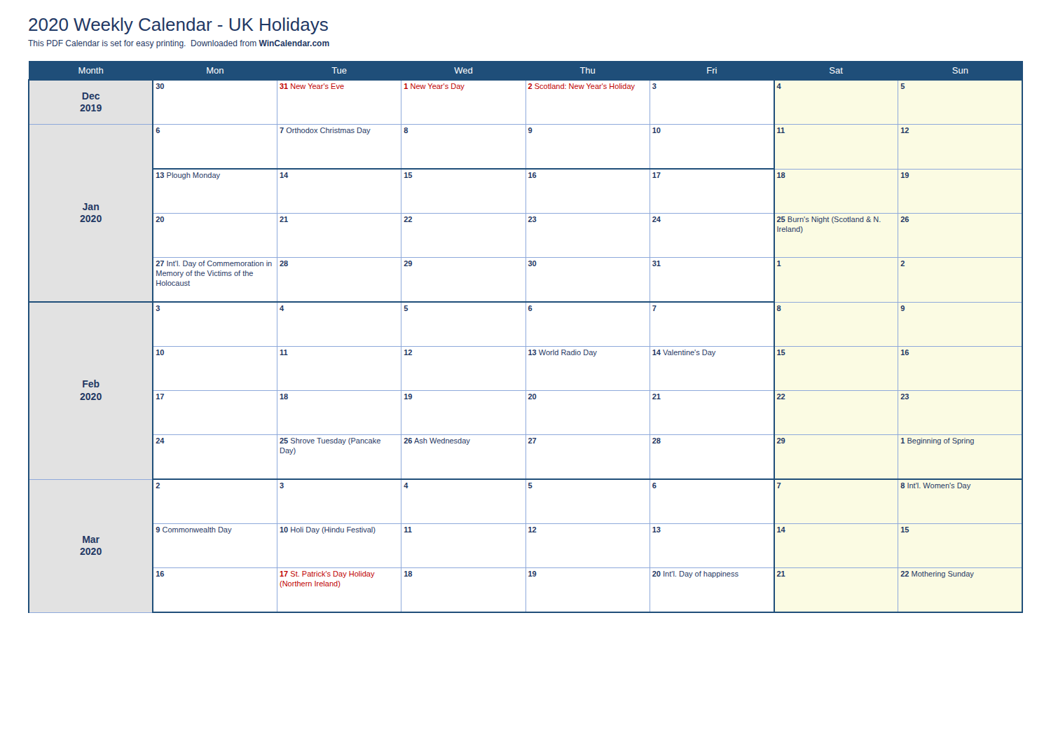2020 Weekly Calendar - UK Holidays
This PDF Calendar is set for easy printing. Downloaded from WinCalendar.com
| Month | Mon | Tue | Wed | Thu | Fri | Sat | Sun |
| --- | --- | --- | --- | --- | --- | --- | --- |
| Dec 2019 | 30 | 31 New Year's Eve | 1 New Year's Day | 2 Scotland: New Year's Holiday | 3 | 4 | 5 |
| Jan 2020 | 6 | 7 Orthodox Christmas Day | 8 | 9 | 10 | 11 | 12 |
| 13 Plough Monday | 14 | 15 | 16 | 17 | 18 | 19 |
| 20 | 21 | 22 | 23 | 24 | 25 Burn's Night (Scotland & N. Ireland) | 26 |
| 27 Int'l. Day of Commemoration in Memory of the Victims of the Holocaust | 28 | 29 | 30 | 31 | 1 | 2 |
| Feb 2020 | 3 | 4 | 5 | 6 | 7 | 8 | 9 |
| 10 | 11 | 12 | 13 World Radio Day | 14 Valentine's Day | 15 | 16 |
| 17 | 18 | 19 | 20 | 21 | 22 | 23 |
| 24 | 25 Shrove Tuesday (Pancake Day) | 26 Ash Wednesday | 27 | 28 | 29 | 1 Beginning of Spring |
| Mar 2020 | 2 | 3 | 4 | 5 | 6 | 7 | 8 Int'l. Women's Day |
| 9 Commonwealth Day | 10 Holi Day (Hindu Festival) | 11 | 12 | 13 | 14 | 15 |
| 16 | 17 St. Patrick's Day Holiday (Northern Ireland) | 18 | 19 | 20 Int'l. Day of happiness | 21 | 22 Mothering Sunday |